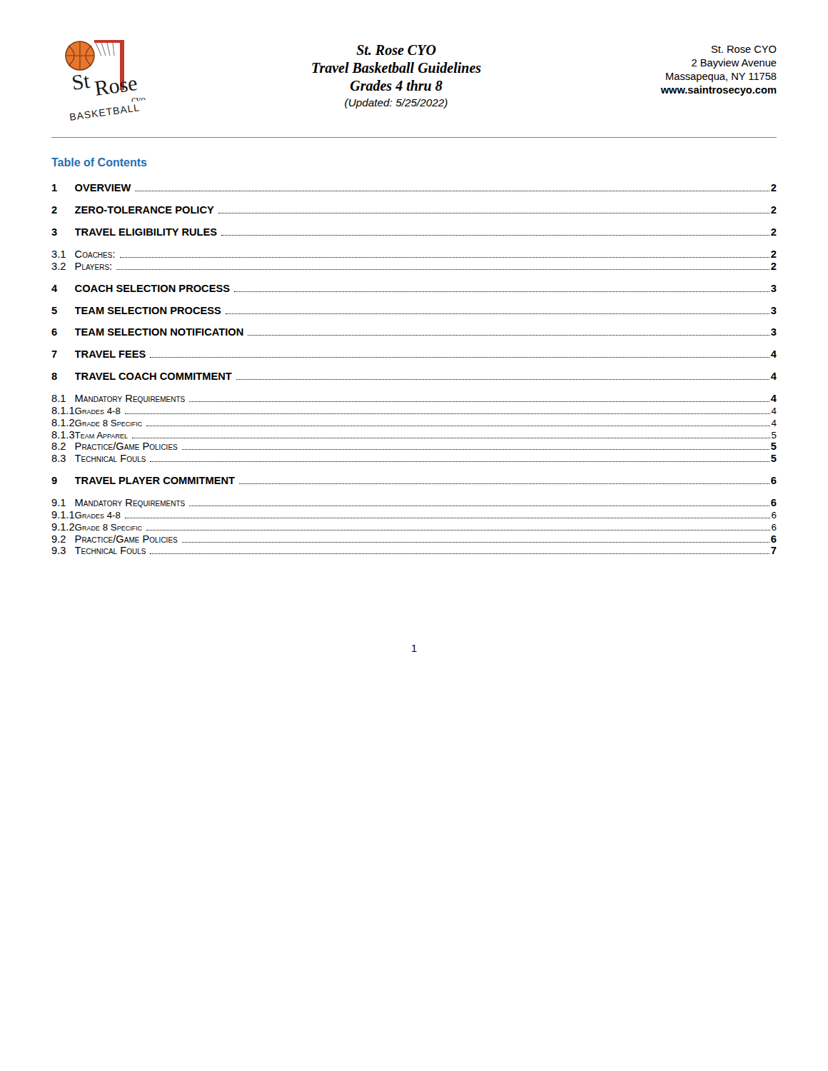St Rose cyo BASKETBALL
St. Rose CYO
Travel Basketball Guidelines
Grades 4 thru 8
(Updated: 5/25/2022)
St. Rose CYO
2 Bayview Avenue
Massapequa, NY 11758
www.saintrosecyo.com
Table of Contents
| 1 | OVERVIEW 2 |
| 2 | ZERO-TOLERANCE POLICY 2 |
| 3 | TRAVEL ELIGIBILITY RULES 2 |
| 3.1 | Coaches: 2 |
| 3.2 | Players: 2 |
| 4 | COACH SELECTION PROCESS 3 |
| 5 | TEAM SELECTION PROCESS 3 |
| 6 | TEAM SELECTION NOTIFICATION 3 |
| 7 | TRAVEL FEES 4 |
| 8 | TRAVEL COACH COMMITMENT 4 |
| 8.1 | Mandatory Requirements 4 |
| 8.1.1 | Grades 4-8 4 |
| 8.1.2 | Grade 8 Specific 4 |
| 8.1.3 | Team Apparel 5 |
| 8.2 | Practice/Game Policies 5 |
| 8.3 | Technical Fouls 5 |
| 9 | TRAVEL PLAYER COMMITMENT 6 |
| 9.1 | Mandatory Requirements 6 |
| 9.1.1 | Grades 4-8 6 |
| 9.1.2 | Grade 8 Specific 6 |
| 9.2 | Practice/Game Policies 6 |
| 9.3 | Technical Fouls 7 |
1